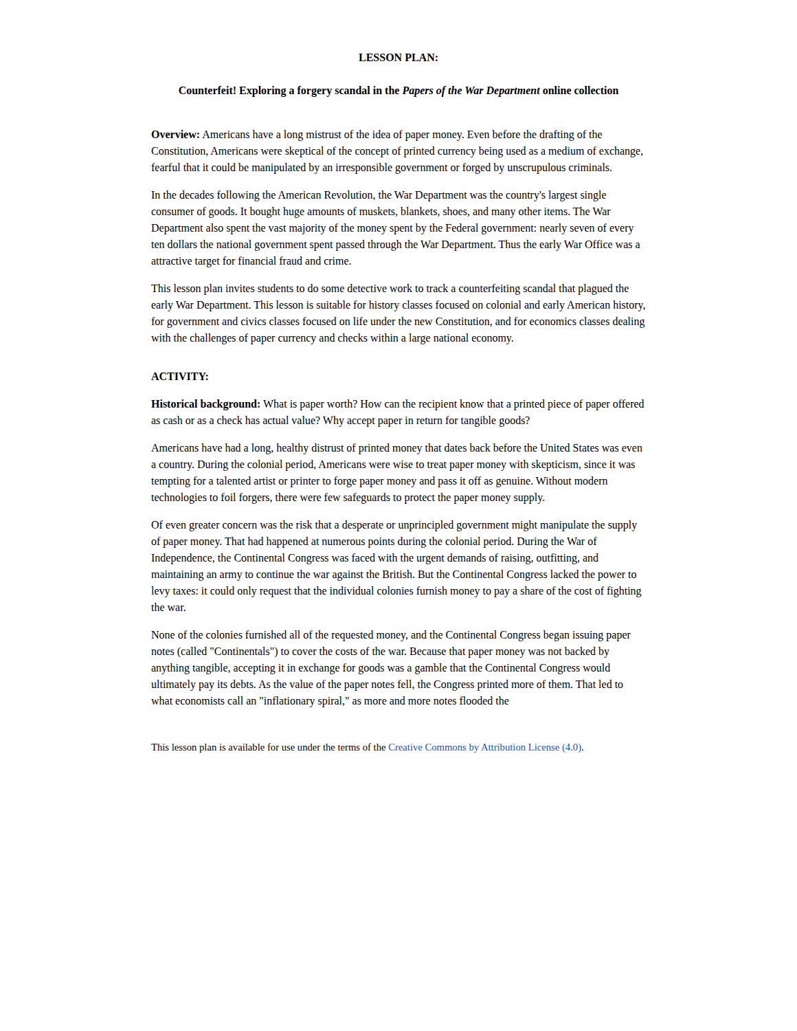LESSON PLAN:
Counterfeit! Exploring a forgery scandal in the Papers of the War Department online collection
Overview: Americans have a long mistrust of the idea of paper money. Even before the drafting of the Constitution, Americans were skeptical of the concept of printed currency being used as a medium of exchange, fearful that it could be manipulated by an irresponsible government or forged by unscrupulous criminals.
In the decades following the American Revolution, the War Department was the country's largest single consumer of goods. It bought huge amounts of muskets, blankets, shoes, and many other items. The War Department also spent the vast majority of the money spent by the Federal government: nearly seven of every ten dollars the national government spent passed through the War Department. Thus the early War Office was a attractive target for financial fraud and crime.
This lesson plan invites students to do some detective work to track a counterfeiting scandal that plagued the early War Department. This lesson is suitable for history classes focused on colonial and early American history, for government and civics classes focused on life under the new Constitution, and for economics classes dealing with the challenges of paper currency and checks within a large national economy.
ACTIVITY:
Historical background: What is paper worth? How can the recipient know that a printed piece of paper offered as cash or as a check has actual value? Why accept paper in return for tangible goods?
Americans have had a long, healthy distrust of printed money that dates back before the United States was even a country. During the colonial period, Americans were wise to treat paper money with skepticism, since it was tempting for a talented artist or printer to forge paper money and pass it off as genuine. Without modern technologies to foil forgers, there were few safeguards to protect the paper money supply.
Of even greater concern was the risk that a desperate or unprincipled government might manipulate the supply of paper money. That had happened at numerous points during the colonial period. During the War of Independence, the Continental Congress was faced with the urgent demands of raising, outfitting, and maintaining an army to continue the war against the British. But the Continental Congress lacked the power to levy taxes: it could only request that the individual colonies furnish money to pay a share of the cost of fighting the war.
None of the colonies furnished all of the requested money, and the Continental Congress began issuing paper notes (called "Continentals") to cover the costs of the war. Because that paper money was not backed by anything tangible, accepting it in exchange for goods was a gamble that the Continental Congress would ultimately pay its debts. As the value of the paper notes fell, the Congress printed more of them. That led to what economists call an "inflationary spiral," as more and more notes flooded the
This lesson plan is available for use under the terms of the Creative Commons by Attribution License (4.0).